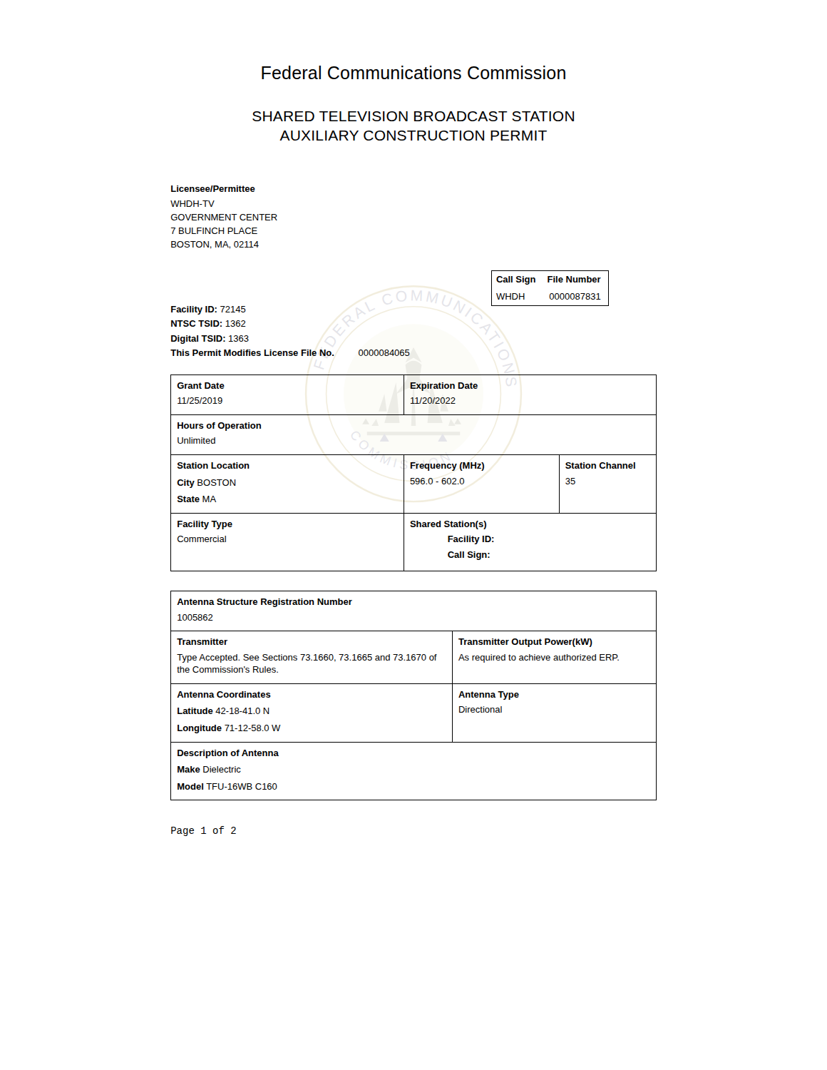FEDERAL COMMUNICATIONS COMMISSION
Federal Communications Commission
SHARED TELEVISION BROADCAST STATION
AUXILIARY CONSTRUCTION PERMIT
Licensee/Permittee
WHDH-TV
GOVERNMENT CENTER
7 BULFINCH PLACE
BOSTON, MA, 02114
| Call Sign | File Number |
| --- | --- |
| WHDH | 0000087831 |
Facility ID: 72145
NTSC TSID: 1362
Digital TSID: 1363
This Permit Modifies License File No. 0000084065
| Grant Date 11/25/2019 | Expiration Date 11/20/2022 |
| Hours of Operation Unlimited |
| Station Location City BOSTON State MA | Frequency (MHz) 596.0 - 602.0 | Station Channel 35 |
| Facility Type Commercial | Shared Station(s) Facility ID: Call Sign: |
| Antenna Structure Registration Number 1005862 |
| Transmitter Type Accepted. See Sections 73.1660, 73.1665 and 73.1670 of the Commission's Rules. | Transmitter Output Power(kW) As required to achieve authorized ERP. |
| Antenna Coordinates Latitude 42-18-41.0 N Longitude 71-12-58.0 W | Antenna Type Directional |
| Description of Antenna Make Dielectric Model TFU-16WB C160 |
Page 1 of 2